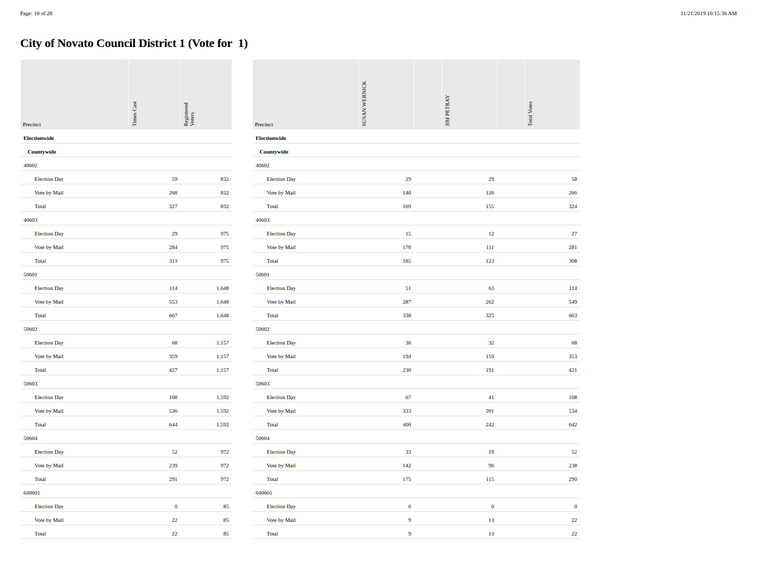Page: 10 of 28
11/21/2019 10:15:36 AM
City of Novato Council District 1 (Vote for 1)
| Precinct | Times Cast | Registered Voters |
| --- | --- | --- |
| Electionwide | | |
| Countywide | | |
| 40602 | | |
| Election Day | 59 | 832 |
| Vote by Mail | 268 | 832 |
| Total | 327 | 832 |
| 40603 | | |
| Election Day | 29 | 975 |
| Vote by Mail | 284 | 975 |
| Total | 313 | 975 |
| 50601 | | |
| Election Day | 114 | 1,648 |
| Vote by Mail | 553 | 1,648 |
| Total | 667 | 1,648 |
| 50602 | | |
| Election Day | 68 | 1,157 |
| Vote by Mail | 359 | 1,157 |
| Total | 427 | 1,157 |
| 50603 | | |
| Election Day | 108 | 1,592 |
| Vote by Mail | 536 | 1,592 |
| Total | 644 | 1,592 |
| 50604 | | |
| Election Day | 52 | 972 |
| Vote by Mail | 239 | 972 |
| Total | 291 | 972 |
| 640601 | | |
| Election Day | 0 | 85 |
| Vote by Mail | 22 | 85 |
| Total | 22 | 85 |
| Precinct | SUSAN WERNICK | | JIM PETRAY | | Total Votes |
| --- | --- | --- | --- | --- | --- |
| Electionwide | | | | | |
| Countywide | | | | | |
| 40602 | | | | | |
| Election Day | 29 | | 29 | | 58 |
| Vote by Mail | 140 | | 126 | | 266 |
| Total | 169 | | 155 | | 324 |
| 40603 | | | | | |
| Election Day | 15 | | 12 | | 27 |
| Vote by Mail | 170 | | 111 | | 281 |
| Total | 185 | | 123 | | 308 |
| 50601 | | | | | |
| Election Day | 51 | | 63 | | 114 |
| Vote by Mail | 287 | | 262 | | 549 |
| Total | 338 | | 325 | | 663 |
| 50602 | | | | | |
| Election Day | 36 | | 32 | | 68 |
| Vote by Mail | 194 | | 159 | | 353 |
| Total | 230 | | 191 | | 421 |
| 50603 | | | | | |
| Election Day | 67 | | 41 | | 108 |
| Vote by Mail | 333 | | 201 | | 534 |
| Total | 400 | | 242 | | 642 |
| 50604 | | | | | |
| Election Day | 33 | | 19 | | 52 |
| Vote by Mail | 142 | | 96 | | 238 |
| Total | 175 | | 115 | | 290 |
| 640601 | | | | | |
| Election Day | 0 | | 0 | | 0 |
| Vote by Mail | 9 | | 13 | | 22 |
| Total | 9 | | 13 | | 22 |